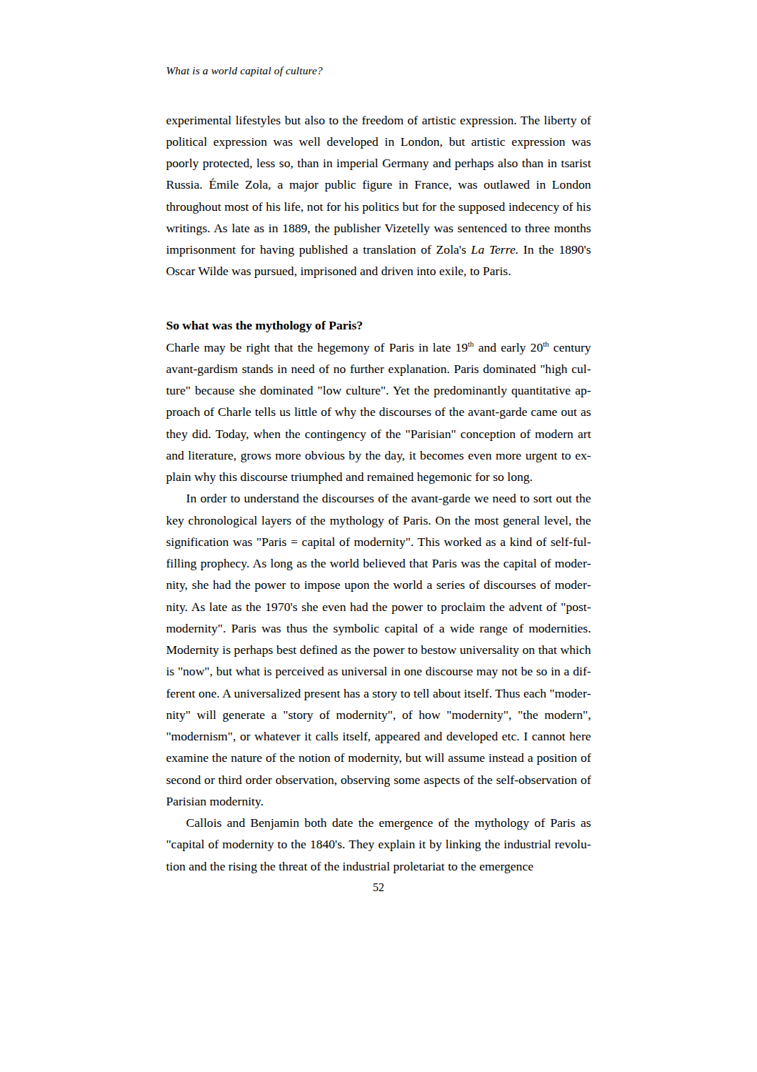What is a world capital of culture?
experimental lifestyles but also to the freedom of artistic expression. The liberty of political expression was well developed in London, but artistic expression was poorly protected, less so, than in imperial Germany and perhaps also than in tsarist Russia. Émile Zola, a major public figure in France, was outlawed in London throughout most of his life, not for his politics but for the supposed indecency of his writings. As late as in 1889, the publisher Vizetelly was sentenced to three months imprisonment for having published a translation of Zola's La Terre. In the 1890's Oscar Wilde was pursued, imprisoned and driven into exile, to Paris.
So what was the mythology of Paris?
Charle may be right that the hegemony of Paris in late 19th and early 20th century avant-gardism stands in need of no further explanation. Paris dominated "high culture" because she dominated "low culture". Yet the predominantly quantitative approach of Charle tells us little of why the discourses of the avant-garde came out as they did. Today, when the contingency of the "Parisian" conception of modern art and literature, grows more obvious by the day, it becomes even more urgent to explain why this discourse triumphed and remained hegemonic for so long.
In order to understand the discourses of the avant-garde we need to sort out the key chronological layers of the mythology of Paris. On the most general level, the signification was "Paris = capital of modernity". This worked as a kind of self-fulfilling prophecy. As long as the world believed that Paris was the capital of modernity, she had the power to impose upon the world a series of discourses of modernity. As late as the 1970's she even had the power to proclaim the advent of "post-modernity". Paris was thus the symbolic capital of a wide range of modernities. Modernity is perhaps best defined as the power to bestow universality on that which is "now", but what is perceived as universal in one discourse may not be so in a different one. A universalized present has a story to tell about itself. Thus each "modernity" will generate a "story of modernity", of how "modernity", "the modern", "modernism", or whatever it calls itself, appeared and developed etc. I cannot here examine the nature of the notion of modernity, but will assume instead a position of second or third order observation, observing some aspects of the self-observation of Parisian modernity.
Callois and Benjamin both date the emergence of the mythology of Paris as "capital of modernity to the 1840's. They explain it by linking the industrial revolution and the rising the threat of the industrial proletariat to the emergence
52